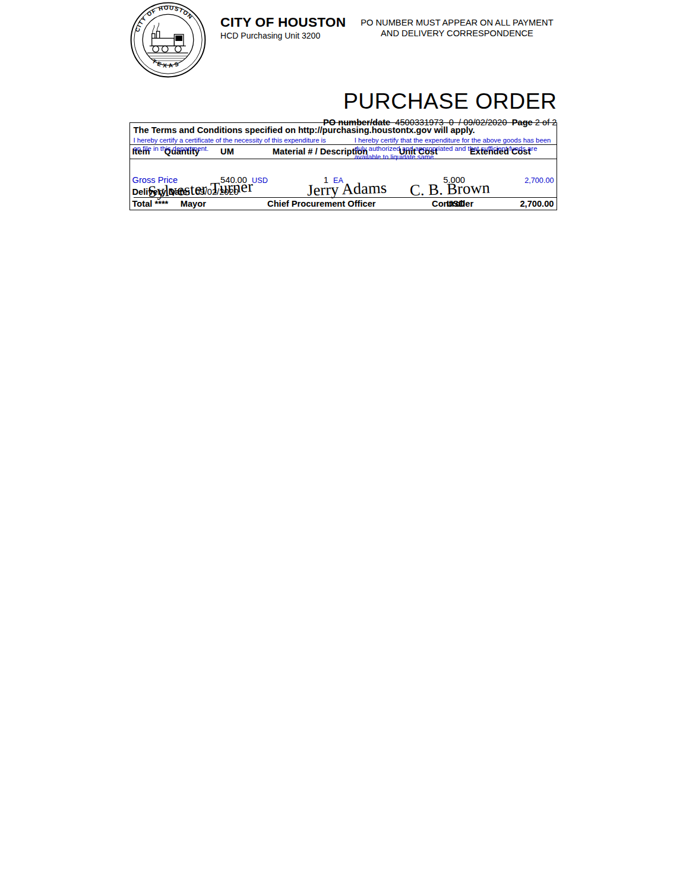CITY OF HOUSTON TEXAS
CITY OF HOUSTON
HCD Purchasing Unit 3200
PO NUMBER MUST APPEAR ON ALL PAYMENT AND DELIVERY CORRESPONDENCE
PURCHASE ORDER
PO number/date 4500331973 -0 / 09/02/2020 Page 2 of 2
| Item | Quantity | UM | Material # / Description | Unit Cost | Extended Cost |
| --- | --- | --- | --- | --- | --- |
| Gross Price | 540.00 USD | 1 EA | 5.000 | 2,700.00 |
| Delivery Date: 09/02/2020 | |
| Total **** | | USD | 2,700.00 |
The Terms and Conditions specified on http://purchasing.houstontx.gov will apply.
I hereby certify a certificate of the necessity of this expenditure is on file in this department.
I hereby certify that the expenditure for the above goods has been duly authorized and appropriated and that sufficient funds are available to liquidate same.
Sylvester Turner Jerry Adams C. B. Brown
Mayor Chief Procurement Officer Controller